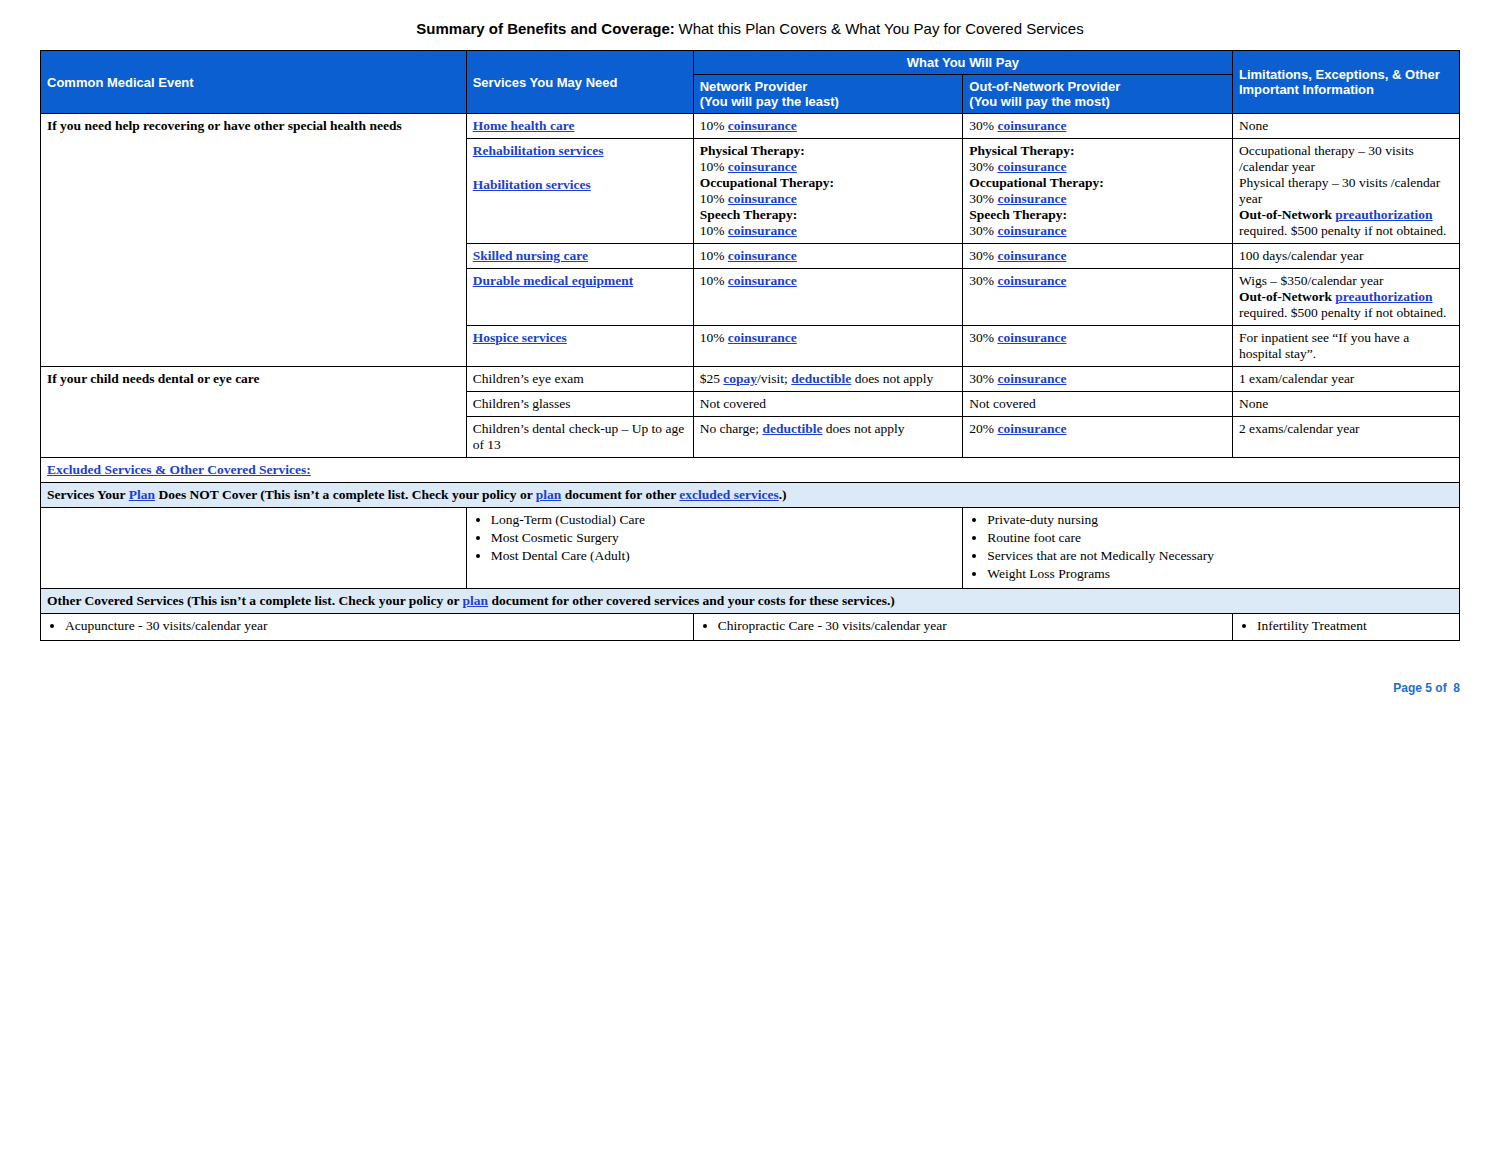Summary of Benefits and Coverage: What this Plan Covers & What You Pay for Covered Services
| Common Medical Event | Services You May Need | What You Will Pay | Limitations, Exceptions, & Other Important Information |
| --- | --- | --- | --- |
| Network Provider (You will pay the least) | Out-of-Network Provider (You will pay the most) |
| If you need help recovering or have other special health needs | Home health care | 10% coinsurance | 30% coinsurance | None |
| Rehabilitation services Habilitation services | Physical Therapy: 10% coinsurance Occupational Therapy: 10% coinsurance Speech Therapy: 10% coinsurance | Physical Therapy: 30% coinsurance Occupational Therapy: 30% coinsurance Speech Therapy: 30% coinsurance | Occupational therapy – 30 visits /calendar year Physical therapy – 30 visits /calendar year Out-of-Network preauthorization required. $500 penalty if not obtained. |
| Skilled nursing care | 10% coinsurance | 30% coinsurance | 100 days/calendar year |
| Durable medical equipment | 10% coinsurance | 30% coinsurance | Wigs – $350/calendar year Out-of-Network preauthorization required. $500 penalty if not obtained. |
| Hospice services | 10% coinsurance | 30% coinsurance | For inpatient see “If you have a hospital stay”. |
| If your child needs dental or eye care | Children’s eye exam | $25 copay /visit; deductible does not apply | 30% coinsurance | 1 exam/calendar year |
| Children’s glasses | Not covered | Not covered | None |
| Children’s dental check-up – Up to age of 13 | No charge; deductible does not apply | 20% coinsurance | 2 exams/calendar year |
| Excluded Services & Other Covered Services: |
| Services Your Plan Does NOT Cover (This isn’t a complete list. Check your policy or plan document for other excluded services .) |
| | Long-Term (Custodial) Care Most Cosmetic Surgery Most Dental Care (Adult) | Private-duty nursing Routine foot care Services that are not Medically Necessary Weight Loss Programs |
| Other Covered Services (This isn’t a complete list. Check your policy or plan document for other covered services and your costs for these services.) |
| Acupuncture - 30 visits/calendar year | Chiropractic Care - 30 visits/calendar year | Infertility Treatment |
Page 5 of 8